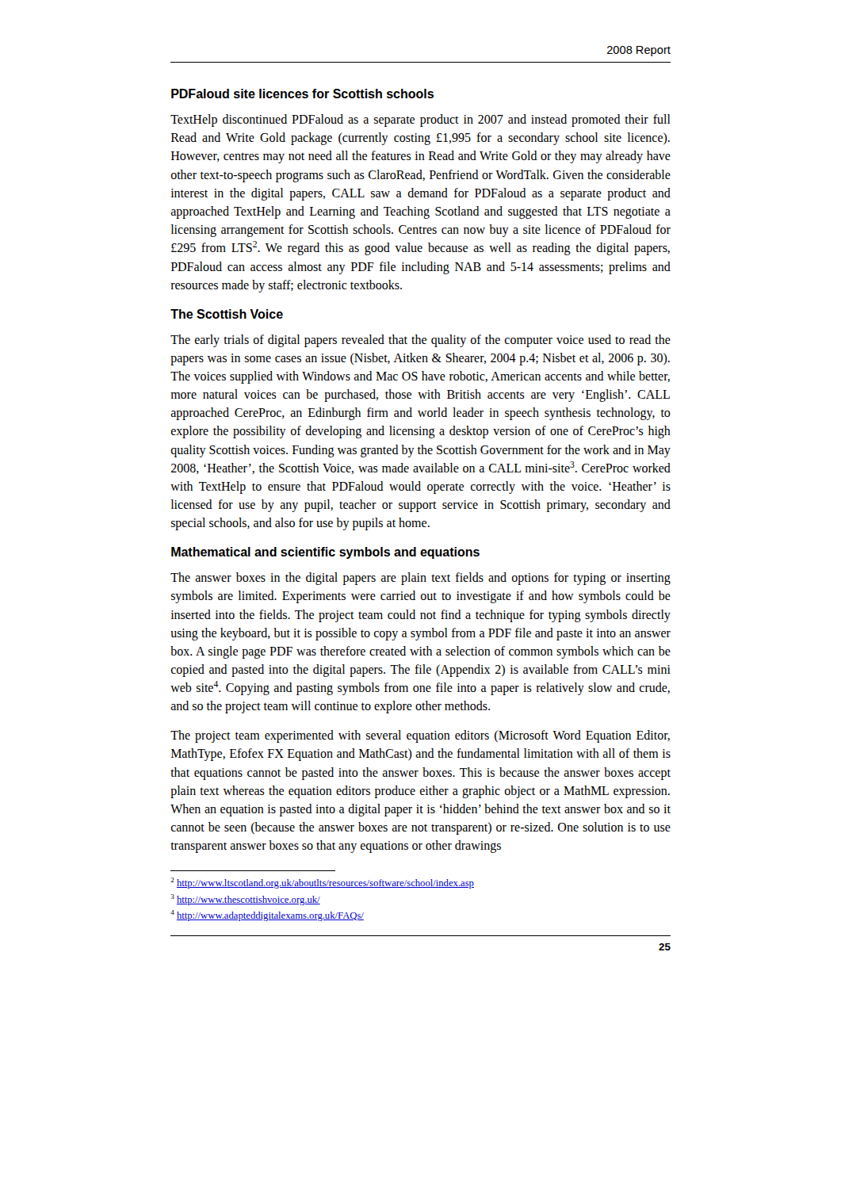2008 Report
PDFaloud site licences for Scottish schools
TextHelp discontinued PDFaloud as a separate product in 2007 and instead promoted their full Read and Write Gold package (currently costing £1,995 for a secondary school site licence). However, centres may not need all the features in Read and Write Gold or they may already have other text-to-speech programs such as ClaroRead, Penfriend or WordTalk. Given the considerable interest in the digital papers, CALL saw a demand for PDFaloud as a separate product and approached TextHelp and Learning and Teaching Scotland and suggested that LTS negotiate a licensing arrangement for Scottish schools. Centres can now buy a site licence of PDFaloud for £295 from LTS2. We regard this as good value because as well as reading the digital papers, PDFaloud can access almost any PDF file including NAB and 5-14 assessments; prelims and resources made by staff; electronic textbooks.
The Scottish Voice
The early trials of digital papers revealed that the quality of the computer voice used to read the papers was in some cases an issue (Nisbet, Aitken & Shearer, 2004 p.4; Nisbet et al, 2006 p. 30). The voices supplied with Windows and Mac OS have robotic, American accents and while better, more natural voices can be purchased, those with British accents are very ‘English’. CALL approached CereProc, an Edinburgh firm and world leader in speech synthesis technology, to explore the possibility of developing and licensing a desktop version of one of CereProc’s high quality Scottish voices. Funding was granted by the Scottish Government for the work and in May 2008, ‘Heather’, the Scottish Voice, was made available on a CALL mini-site3. CereProc worked with TextHelp to ensure that PDFaloud would operate correctly with the voice. ‘Heather’ is licensed for use by any pupil, teacher or support service in Scottish primary, secondary and special schools, and also for use by pupils at home.
Mathematical and scientific symbols and equations
The answer boxes in the digital papers are plain text fields and options for typing or inserting symbols are limited. Experiments were carried out to investigate if and how symbols could be inserted into the fields. The project team could not find a technique for typing symbols directly using the keyboard, but it is possible to copy a symbol from a PDF file and paste it into an answer box. A single page PDF was therefore created with a selection of common symbols which can be copied and pasted into the digital papers. The file (Appendix 2) is available from CALL’s mini web site4. Copying and pasting symbols from one file into a paper is relatively slow and crude, and so the project team will continue to explore other methods.
The project team experimented with several equation editors (Microsoft Word Equation Editor, MathType, Efofex FX Equation and MathCast) and the fundamental limitation with all of them is that equations cannot be pasted into the answer boxes. This is because the answer boxes accept plain text whereas the equation editors produce either a graphic object or a MathML expression. When an equation is pasted into a digital paper it is ‘hidden’ behind the text answer box and so it cannot be seen (because the answer boxes are not transparent) or re-sized. One solution is to use transparent answer boxes so that any equations or other drawings
2 http://www.ltscotland.org.uk/aboutlts/resources/software/school/index.asp
3 http://www.thescottishvoice.org.uk/
4 http://www.adapteddigitalexams.org.uk/FAQs/
25